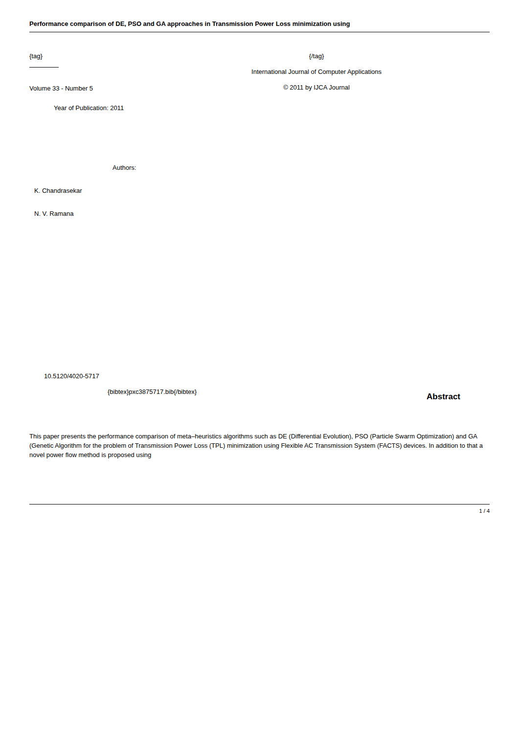Performance comparison of DE, PSO and GA approaches in Transmission Power Loss minimization using
{tag}
Volume 33 - Number 5
Year of Publication: 2011
{/tag}
International Journal of Computer Applications
© 2011 by IJCA Journal
Authors:
K. Chandrasekar
N. V. Ramana
10.5120/4020-5717
{bibtex}pxc3875717.bib{/bibtex}
Abstract
This paper presents the performance comparison of meta–heuristics algorithms such as DE (Differential Evolution), PSO (Particle Swarm Optimization) and GA (Genetic Algorithm for the problem of Transmission Power Loss (TPL) minimization using Flexible AC Transmission System (FACTS) devices. In addition to that a novel power flow method is proposed using
1 / 4